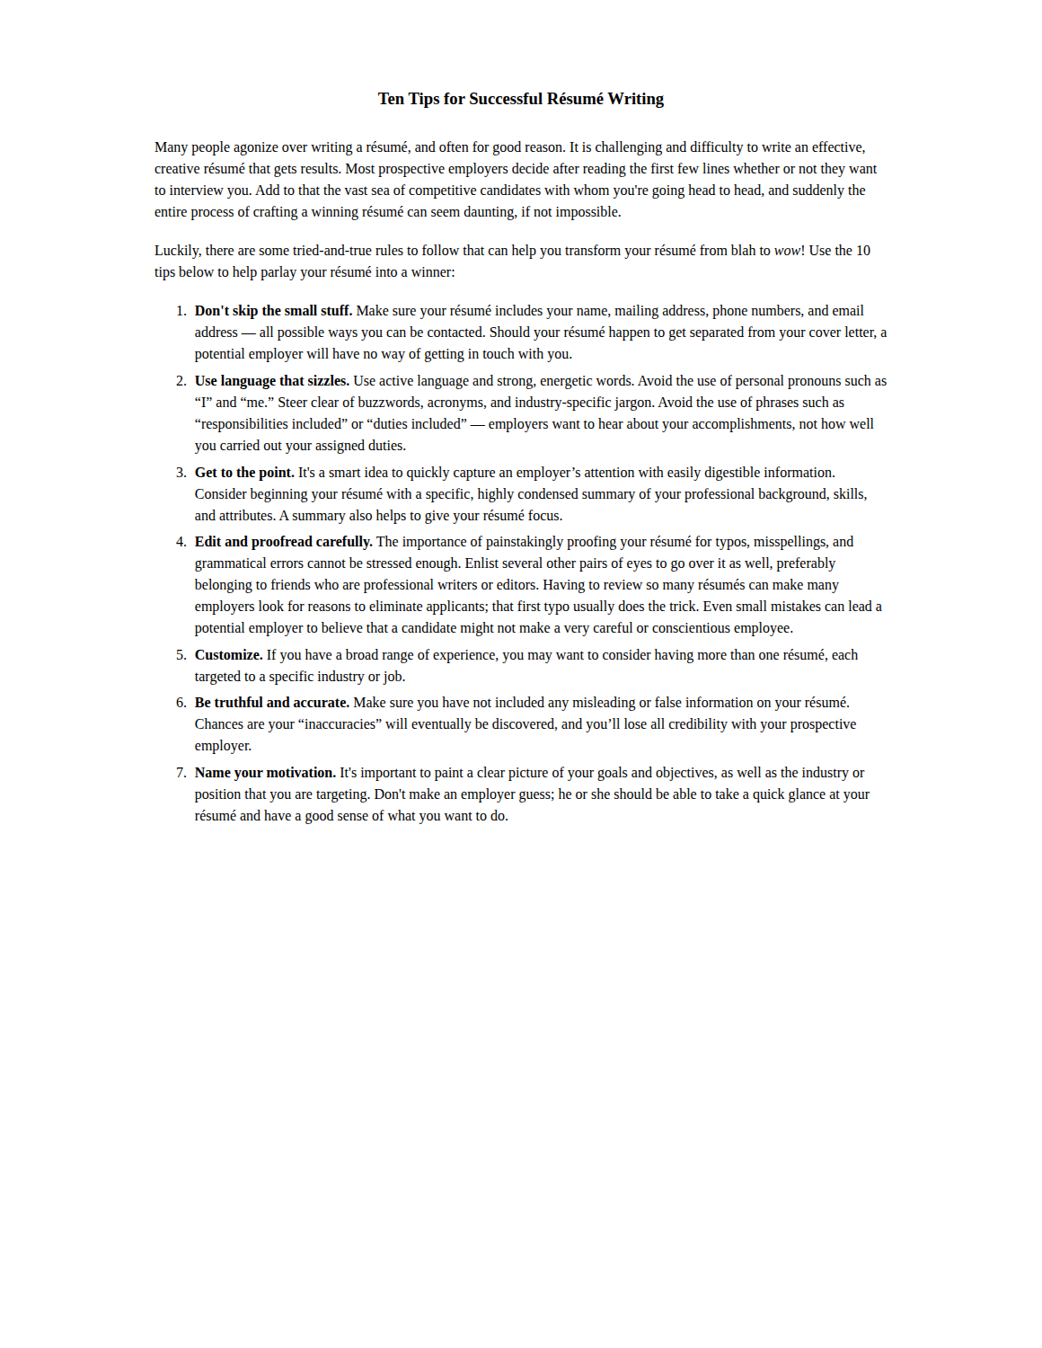Ten Tips for Successful Résumé Writing
Many people agonize over writing a résumé, and often for good reason. It is challenging and difficulty to write an effective, creative résumé that gets results. Most prospective employers decide after reading the first few lines whether or not they want to interview you. Add to that the vast sea of competitive candidates with whom you're going head to head, and suddenly the entire process of crafting a winning résumé can seem daunting, if not impossible.
Luckily, there are some tried-and-true rules to follow that can help you transform your résumé from blah to wow! Use the 10 tips below to help parlay your résumé into a winner:
Don't skip the small stuff. Make sure your résumé includes your name, mailing address, phone numbers, and email address — all possible ways you can be contacted. Should your résumé happen to get separated from your cover letter, a potential employer will have no way of getting in touch with you.
Use language that sizzles. Use active language and strong, energetic words. Avoid the use of personal pronouns such as “I” and “me.” Steer clear of buzzwords, acronyms, and industry-specific jargon. Avoid the use of phrases such as “responsibilities included” or “duties included” — employers want to hear about your accomplishments, not how well you carried out your assigned duties.
Get to the point. It's a smart idea to quickly capture an employer’s attention with easily digestible information. Consider beginning your résumé with a specific, highly condensed summary of your professional background, skills, and attributes. A summary also helps to give your résumé focus.
Edit and proofread carefully. The importance of painstakingly proofing your résumé for typos, misspellings, and grammatical errors cannot be stressed enough. Enlist several other pairs of eyes to go over it as well, preferably belonging to friends who are professional writers or editors. Having to review so many résumés can make many employers look for reasons to eliminate applicants; that first typo usually does the trick. Even small mistakes can lead a potential employer to believe that a candidate might not make a very careful or conscientious employee.
Customize. If you have a broad range of experience, you may want to consider having more than one résumé, each targeted to a specific industry or job.
Be truthful and accurate. Make sure you have not included any misleading or false information on your résumé. Chances are your “inaccuracies” will eventually be discovered, and you’ll lose all credibility with your prospective employer.
Name your motivation. It's important to paint a clear picture of your goals and objectives, as well as the industry or position that you are targeting. Don't make an employer guess; he or she should be able to take a quick glance at your résumé and have a good sense of what you want to do.